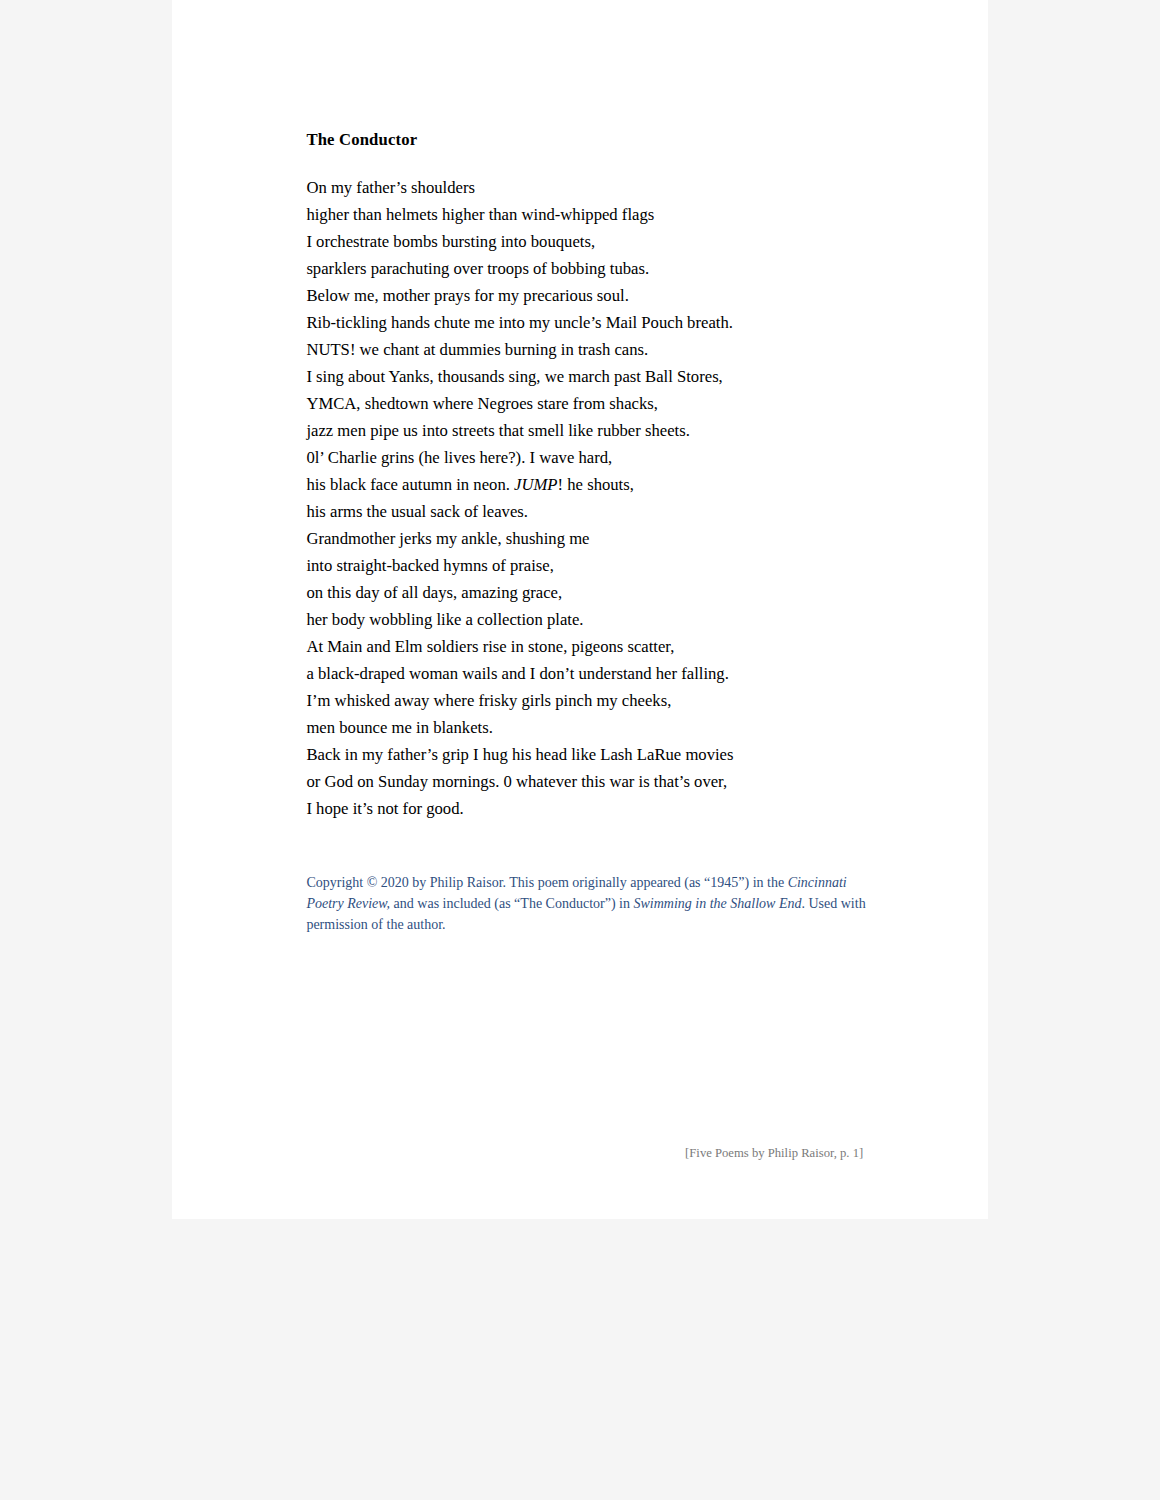The Conductor
On my father’s shoulders
higher than helmets higher than wind-whipped flags
I orchestrate bombs bursting into bouquets,
sparklers parachuting over troops of bobbing tubas.
Below me, mother prays for my precarious soul.
Rib-tickling hands chute me into my uncle’s Mail Pouch breath.
NUTS! we chant at dummies burning in trash cans.
I sing about Yanks, thousands sing, we march past Ball Stores,
YMCA, shedtown where Negroes stare from shacks,
jazz men pipe us into streets that smell like rubber sheets.
0l’ Charlie grins (he lives here?). I wave hard,
his black face autumn in neon. JUMP! he shouts,
his arms the usual sack of leaves.
Grandmother jerks my ankle, shushing me
into straight-backed hymns of praise,
on this day of all days, amazing grace,
her body wobbling like a collection plate.
At Main and Elm soldiers rise in stone, pigeons scatter,
a black-draped woman wails and I don’t understand her falling.
I’m whisked away where frisky girls pinch my cheeks,
men bounce me in blankets.
Back in my father’s grip I hug his head like Lash LaRue movies
or God on Sunday mornings. 0 whatever this war is that’s over,
I hope it’s not for good.
Copyright © 2020 by Philip Raisor. This poem originally appeared (as “1945”) in the Cincinnati Poetry Review, and was included (as “The Conductor”) in Swimming in the Shallow End. Used with permission of the author.
[Five Poems by Philip Raisor, p. 1]